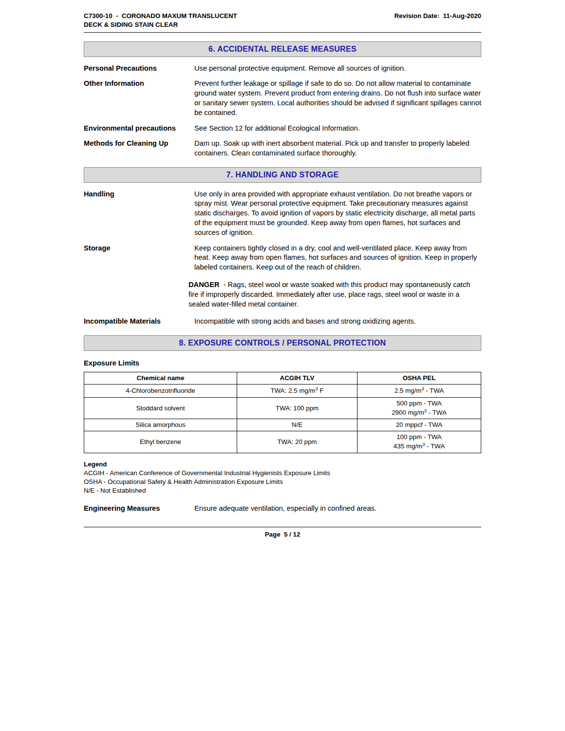C7300-10 - CORONADO MAXUM TRANSLUCENT
DECK & SIDING STAIN CLEAR
Revision Date: 11-Aug-2020
6. ACCIDENTAL RELEASE MEASURES
Personal Precautions
Use personal protective equipment. Remove all sources of ignition.
Other Information
Prevent further leakage or spillage if safe to do so. Do not allow material to contaminate ground water system. Prevent product from entering drains. Do not flush into surface water or sanitary sewer system. Local authorities should be advised if significant spillages cannot be contained.
Environmental precautions
See Section 12 for additional Ecological Information.
Methods for Cleaning Up
Dam up. Soak up with inert absorbent material. Pick up and transfer to properly labeled containers. Clean contaminated surface thoroughly.
7. HANDLING AND STORAGE
Handling
Use only in area provided with appropriate exhaust ventilation. Do not breathe vapors or spray mist. Wear personal protective equipment. Take precautionary measures against static discharges. To avoid ignition of vapors by static electricity discharge, all metal parts of the equipment must be grounded. Keep away from open flames, hot surfaces and sources of ignition.
Storage
Keep containers tightly closed in a dry, cool and well-ventilated place. Keep away from heat. Keep away from open flames, hot surfaces and sources of ignition. Keep in properly labeled containers. Keep out of the reach of children.
DANGER - Rags, steel wool or waste soaked with this product may spontaneously catch fire if improperly discarded. Immediately after use, place rags, steel wool or waste in a sealed water-filled metal container.
Incompatible Materials
Incompatible with strong acids and bases and strong oxidizing agents.
8. EXPOSURE CONTROLS / PERSONAL PROTECTION
Exposure Limits
| Chemical name | ACGIH TLV | OSHA PEL |
| --- | --- | --- |
| 4-Chlorobenzotrifluoride | TWA: 2.5 mg/m 3 F | 2.5 mg/m 3 - TWA |
| Stoddard solvent | TWA: 100 ppm | 500 ppm - TWA 2900 mg/m 3 - TWA |
| Silica amorphous | N/E | 20 mppcf - TWA |
| Ethyl benzene | TWA: 20 ppm | 100 ppm - TWA 435 mg/m 3 - TWA |
Legend
ACGIH - American Conference of Governmental Industrial Hygienists Exposure Limits
OSHA - Occupational Safety & Health Administration Exposure Limits
N/E - Not Established
Engineering Measures
Ensure adequate ventilation, especially in confined areas.
Page 5 / 12